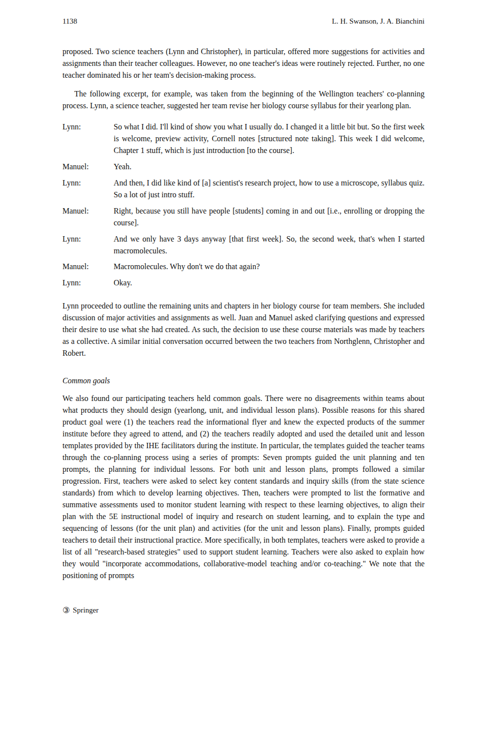1138 L. H. Swanson, J. A. Bianchini
proposed. Two science teachers (Lynn and Christopher), in particular, offered more suggestions for activities and assignments than their teacher colleagues. However, no one teacher's ideas were routinely rejected. Further, no one teacher dominated his or her team's decision-making process.
The following excerpt, for example, was taken from the beginning of the Wellington teachers' co-planning process. Lynn, a science teacher, suggested her team revise her biology course syllabus for their yearlong plan.
Lynn:
So what I did. I'll kind of show you what I usually do. I changed it a little bit but. So the first week is welcome, preview activity, Cornell notes [structured note taking]. This week I did welcome, Chapter 1 stuff, which is just introduction [to the course].
Manuel:
Yeah.
Lynn:
And then, I did like kind of [a] scientist's research project, how to use a microscope, syllabus quiz. So a lot of just intro stuff.
Manuel:
Right, because you still have people [students] coming in and out [i.e., enrolling or dropping the course].
Lynn:
And we only have 3 days anyway [that first week]. So, the second week, that's when I started macromolecules.
Manuel:
Macromolecules. Why don't we do that again?
Lynn:
Okay.
Lynn proceeded to outline the remaining units and chapters in her biology course for team members. She included discussion of major activities and assignments as well. Juan and Manuel asked clarifying questions and expressed their desire to use what she had created. As such, the decision to use these course materials was made by teachers as a collective. A similar initial conversation occurred between the two teachers from Northglenn, Christopher and Robert.
Common goals
We also found our participating teachers held common goals. There were no disagreements within teams about what products they should design (yearlong, unit, and individual lesson plans). Possible reasons for this shared product goal were (1) the teachers read the informational flyer and knew the expected products of the summer institute before they agreed to attend, and (2) the teachers readily adopted and used the detailed unit and lesson templates provided by the IHE facilitators during the institute. In particular, the templates guided the teacher teams through the co-planning process using a series of prompts: Seven prompts guided the unit planning and ten prompts, the planning for individual lessons. For both unit and lesson plans, prompts followed a similar progression. First, teachers were asked to select key content standards and inquiry skills (from the state science standards) from which to develop learning objectives. Then, teachers were prompted to list the formative and summative assessments used to monitor student learning with respect to these learning objectives, to align their plan with the 5E instructional model of inquiry and research on student learning, and to explain the type and sequencing of lessons (for the unit plan) and activities (for the unit and lesson plans). Finally, prompts guided teachers to detail their instructional practice. More specifically, in both templates, teachers were asked to provide a list of all "research-based strategies" used to support student learning. Teachers were also asked to explain how they would "incorporate accommodations, collaborative-model teaching and/or co-teaching." We note that the positioning of prompts
③ Springer